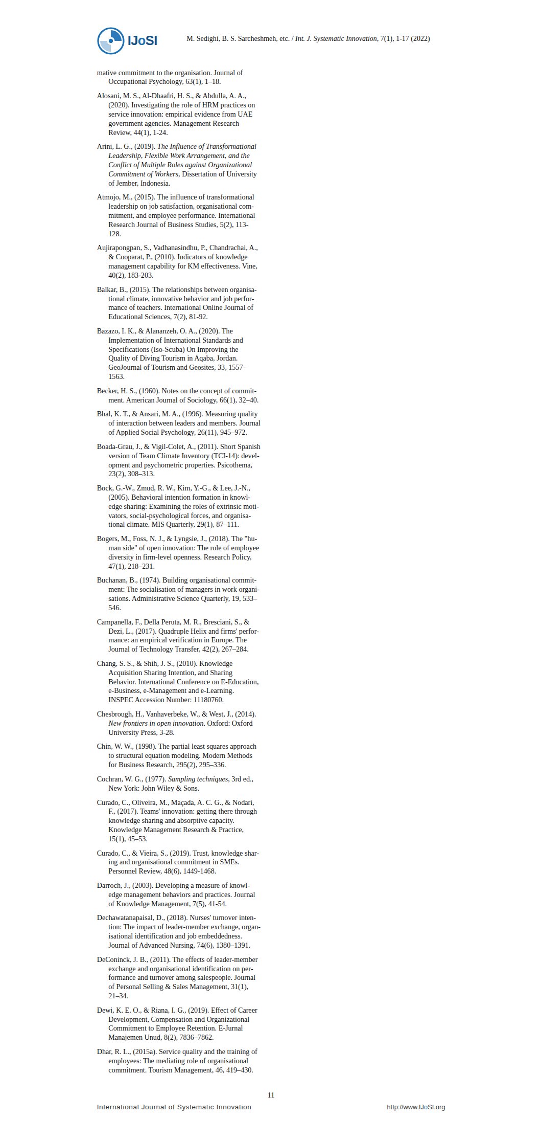IJo SI
M. Sedighi, B. S. Sarcheshmeh, etc. / Int. J. Systematic Innovation, 7(1), 1-17 (2022)
mative commitment to the organisation. Journal of Occupational Psychology, 63(1), 1–18.
Alosani, M. S., Al-Dhaafri, H. S., & Abdulla, A. A., (2020). Investigating the role of HRM practices on service innovation: empirical evidence from UAE government agencies. Management Research Review, 44(1), 1-24.
Arini, L. G., (2019). The Influence of Transformational Leadership, Flexible Work Arrangement, and the Conflict of Multiple Roles against Organizational Commitment of Workers, Dissertation of University of Jember, Indonesia.
Atmojo, M., (2015). The influence of transformational leadership on job satisfaction, organisational commitment, and employee performance. International Research Journal of Business Studies, 5(2), 113-128.
Aujirapongpan, S., Vadhanasindhu, P., Chandrachai, A., & Cooparat, P., (2010). Indicators of knowledge management capability for KM effectiveness. Vine, 40(2), 183-203.
Balkar, B., (2015). The relationships between organisational climate, innovative behavior and job performance of teachers. International Online Journal of Educational Sciences, 7(2), 81-92.
Bazazo, I. K., & Alananzeh, O. A., (2020). The Implementation of International Standards and Specifications (Iso-Scuba) On Improving the Quality of Diving Tourism in Aqaba, Jordan. GeoJournal of Tourism and Geosites, 33, 1557–1563.
Becker, H. S., (1960). Notes on the concept of commitment. American Journal of Sociology, 66(1), 32–40.
Bhal, K. T., & Ansari, M. A., (1996). Measuring quality of interaction between leaders and members. Journal of Applied Social Psychology, 26(11), 945–972.
Boada-Grau, J., & Vigil-Colet, A., (2011). Short Spanish version of Team Climate Inventory (TCI-14): development and psychometric properties. Psicothema, 23(2), 308–313.
Bock, G.-W., Zmud, R. W., Kim, Y.-G., & Lee, J.-N., (2005). Behavioral intention formation in knowledge sharing: Examining the roles of extrinsic motivators, social-psychological forces, and organisational climate. MIS Quarterly, 29(1), 87–111.
Bogers, M., Foss, N. J., & Lyngsie, J., (2018). The "human side" of open innovation: The role of employee diversity in firm-level openness. Research Policy, 47(1), 218–231.
Buchanan, B., (1974). Building organisational commitment: The socialisation of managers in work organisations. Administrative Science Quarterly, 19, 533–546.
Campanella, F., Della Peruta, M. R., Bresciani, S., & Dezi, L., (2017). Quadruple Helix and firms' performance: an empirical verification in Europe. The Journal of Technology Transfer, 42(2), 267–284.
Chang, S. S., & Shih, J. S., (2010). Knowledge Acquisition Sharing Intention, and Sharing Behavior. International Conference on E-Education, e-Business, e-Management and e-Learning. INSPEC Accession Number: 11180760.
Chesbrough, H., Vanhaverbeke, W., & West, J., (2014). New frontiers in open innovation. Oxford: Oxford University Press, 3-28.
Chin, W. W., (1998). The partial least squares approach to structural equation modeling. Modern Methods for Business Research, 295(2), 295–336.
Cochran, W. G., (1977). Sampling techniques, 3rd ed., New York: John Wiley & Sons.
Curado, C., Oliveira, M., Maçada, A. C. G., & Nodari, F., (2017). Teams' innovation: getting there through knowledge sharing and absorptive capacity. Knowledge Management Research & Practice, 15(1), 45–53.
Curado, C., & Vieira, S., (2019). Trust, knowledge sharing and organisational commitment in SMEs. Personnel Review, 48(6), 1449-1468.
Darroch, J., (2003). Developing a measure of knowledge management behaviors and practices. Journal of Knowledge Management, 7(5), 41-54.
Dechawatanapaisal, D., (2018). Nurses' turnover intention: The impact of leader-member exchange, organisational identification and job embeddedness. Journal of Advanced Nursing, 74(6), 1380–1391.
DeConinck, J. B., (2011). The effects of leader-member exchange and organisational identification on performance and turnover among salespeople. Journal of Personal Selling & Sales Management, 31(1), 21–34.
Dewi, K. E. O., & Riana, I. G., (2019). Effect of Career Development, Compensation and Organizational Commitment to Employee Retention. E-Jurnal Manajemen Unud, 8(2), 7836–7862.
Dhar, R. L., (2015a). Service quality and the training of employees: The mediating role of organisational commitment. Tourism Management, 46, 419–430.
11
International Journal of Systematic Innovation
http://www.IJo SI.org